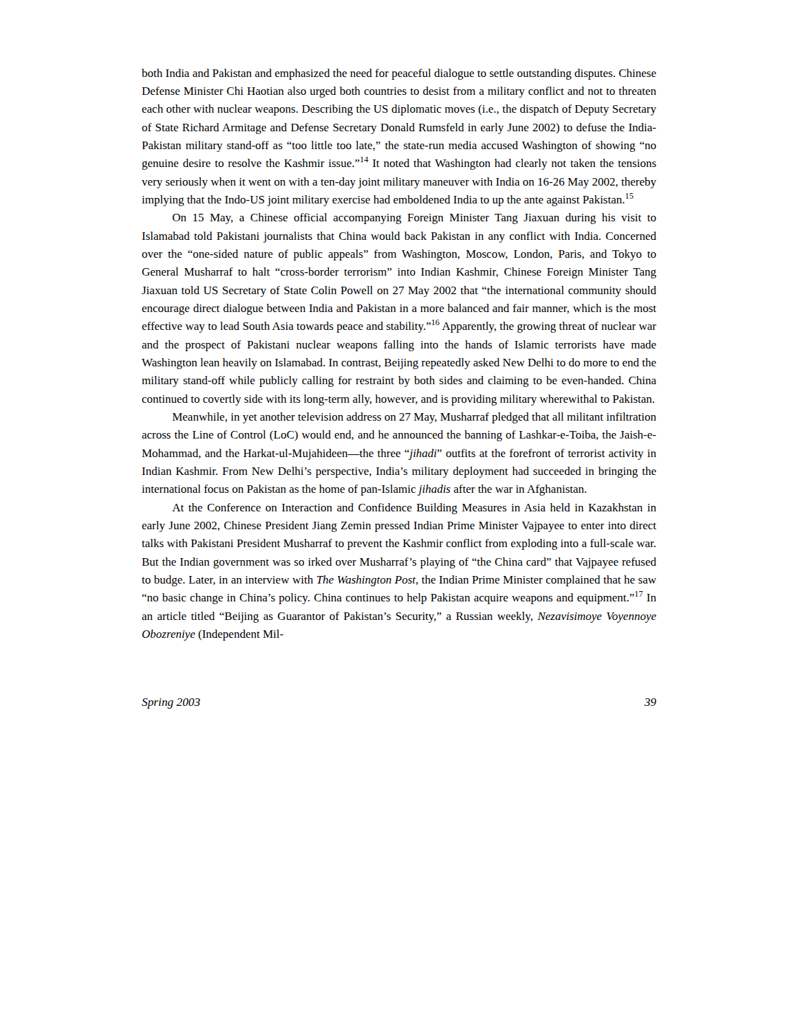both India and Pakistan and emphasized the need for peaceful dialogue to settle outstanding disputes. Chinese Defense Minister Chi Haotian also urged both countries to desist from a military conflict and not to threaten each other with nuclear weapons. Describing the US diplomatic moves (i.e., the dispatch of Deputy Secretary of State Richard Armitage and Defense Secretary Donald Rumsfeld in early June 2002) to defuse the India-Pakistan military stand-off as “too little too late,” the state-run media accused Washington of showing “no genuine desire to resolve the Kashmir issue.”14 It noted that Washington had clearly not taken the tensions very seriously when it went on with a ten-day joint military maneuver with India on 16-26 May 2002, thereby implying that the Indo-US joint military exercise had emboldened India to up the ante against Pakistan.15
On 15 May, a Chinese official accompanying Foreign Minister Tang Jiaxuan during his visit to Islamabad told Pakistani journalists that China would back Pakistan in any conflict with India. Concerned over the “one-sided nature of public appeals” from Washington, Moscow, London, Paris, and Tokyo to General Musharraf to halt “cross-border terrorism” into Indian Kashmir, Chinese Foreign Minister Tang Jiaxuan told US Secretary of State Colin Powell on 27 May 2002 that “the international community should encourage direct dialogue between India and Pakistan in a more balanced and fair manner, which is the most effective way to lead South Asia towards peace and stability.”16 Apparently, the growing threat of nuclear war and the prospect of Pakistani nuclear weapons falling into the hands of Islamic terrorists have made Washington lean heavily on Islamabad. In contrast, Beijing repeatedly asked New Delhi to do more to end the military stand-off while publicly calling for restraint by both sides and claiming to be even-handed. China continued to covertly side with its long-term ally, however, and is providing military wherewithal to Pakistan.
Meanwhile, in yet another television address on 27 May, Musharraf pledged that all militant infiltration across the Line of Control (LoC) would end, and he announced the banning of Lashkar-e-Toiba, the Jaish-e-Mohammad, and the Harkat-ul-Mujahideen—the three “jihadi” outfits at the forefront of terrorist activity in Indian Kashmir. From New Delhi’s perspective, India’s military deployment had succeeded in bringing the international focus on Pakistan as the home of pan-Islamic jihadis after the war in Afghanistan.
At the Conference on Interaction and Confidence Building Measures in Asia held in Kazakhstan in early June 2002, Chinese President Jiang Zemin pressed Indian Prime Minister Vajpayee to enter into direct talks with Pakistani President Musharraf to prevent the Kashmir conflict from exploding into a full-scale war. But the Indian government was so irked over Musharraf’s playing of “the China card” that Vajpayee refused to budge. Later, in an interview with The Washington Post, the Indian Prime Minister complained that he saw “no basic change in China’s policy. China continues to help Pakistan acquire weapons and equipment.”17 In an article titled “Beijing as Guarantor of Pakistan’s Security,” a Russian weekly, Nezavisimoye Voyennoye Obozreniye (Independent Mil-
Spring 2003 39